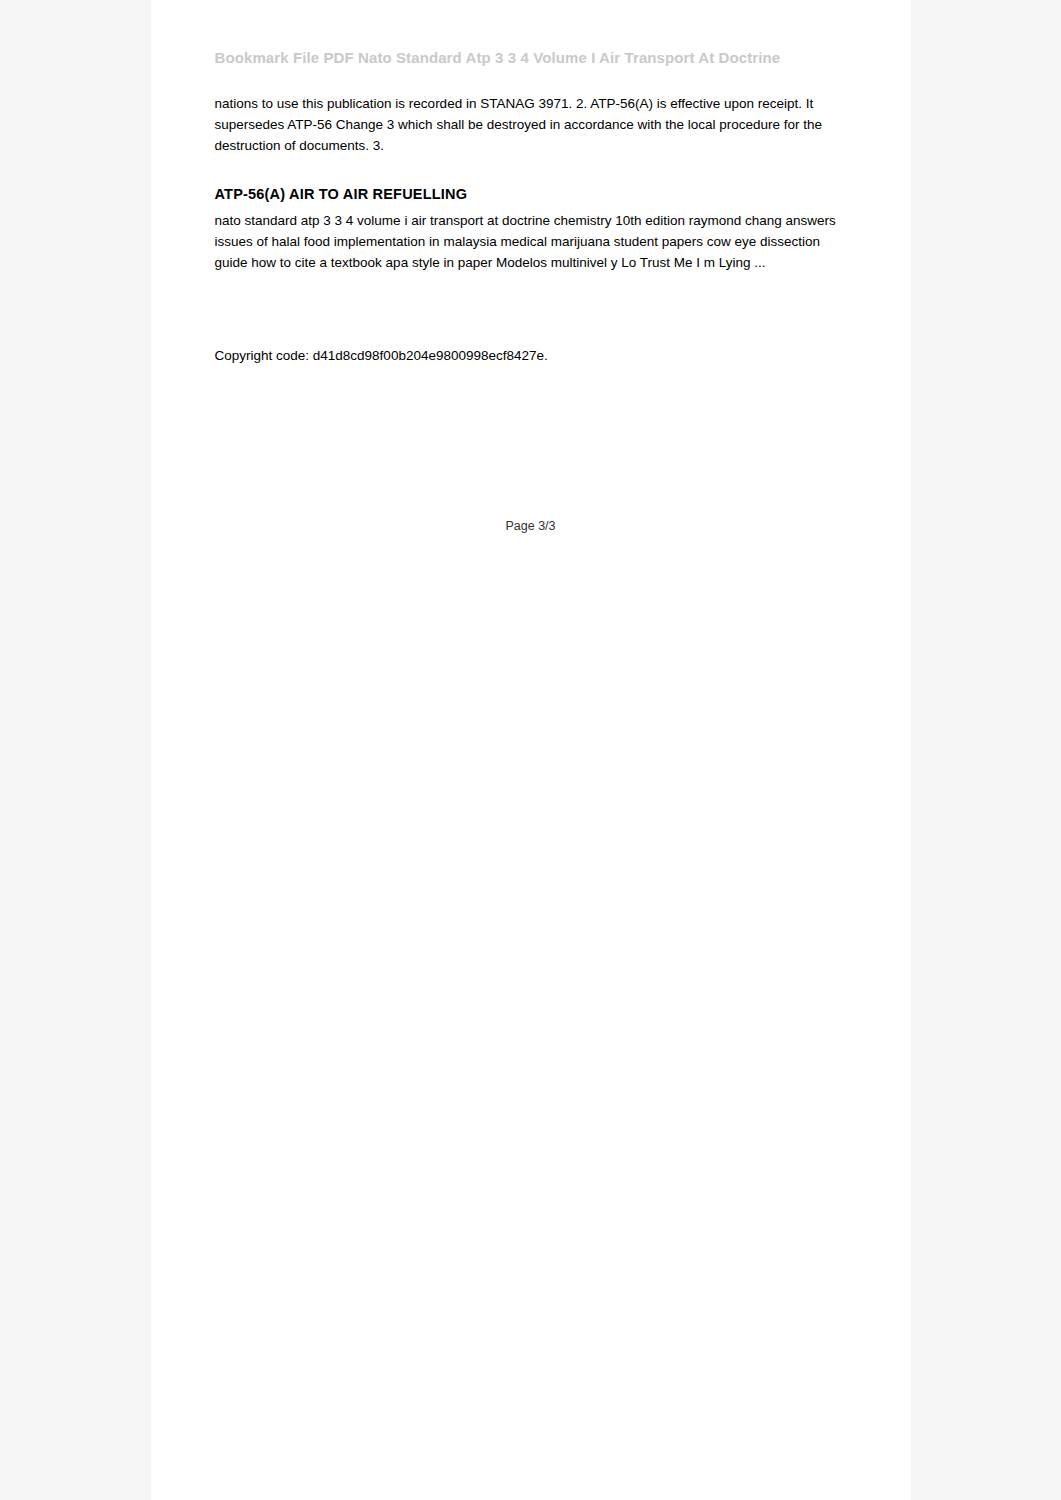Bookmark File PDF Nato Standard Atp 3 3 4 Volume I Air Transport At Doctrine
nations to use this publication is recorded in STANAG 3971. 2. ATP-56(A) is effective upon receipt. It supersedes ATP-56 Change 3 which shall be destroyed in accordance with the local procedure for the destruction of documents. 3.
ATP-56(A) AIR TO AIR REFUELLING
nato standard atp 3 3 4 volume i air transport at doctrine chemistry 10th edition raymond chang answers issues of halal food implementation in malaysia medical marijuana student papers cow eye dissection guide how to cite a textbook apa style in paper Modelos multinivel y Lo Trust Me I m Lying ...
Copyright code: d41d8cd98f00b204e9800998ecf8427e.
Page 3/3